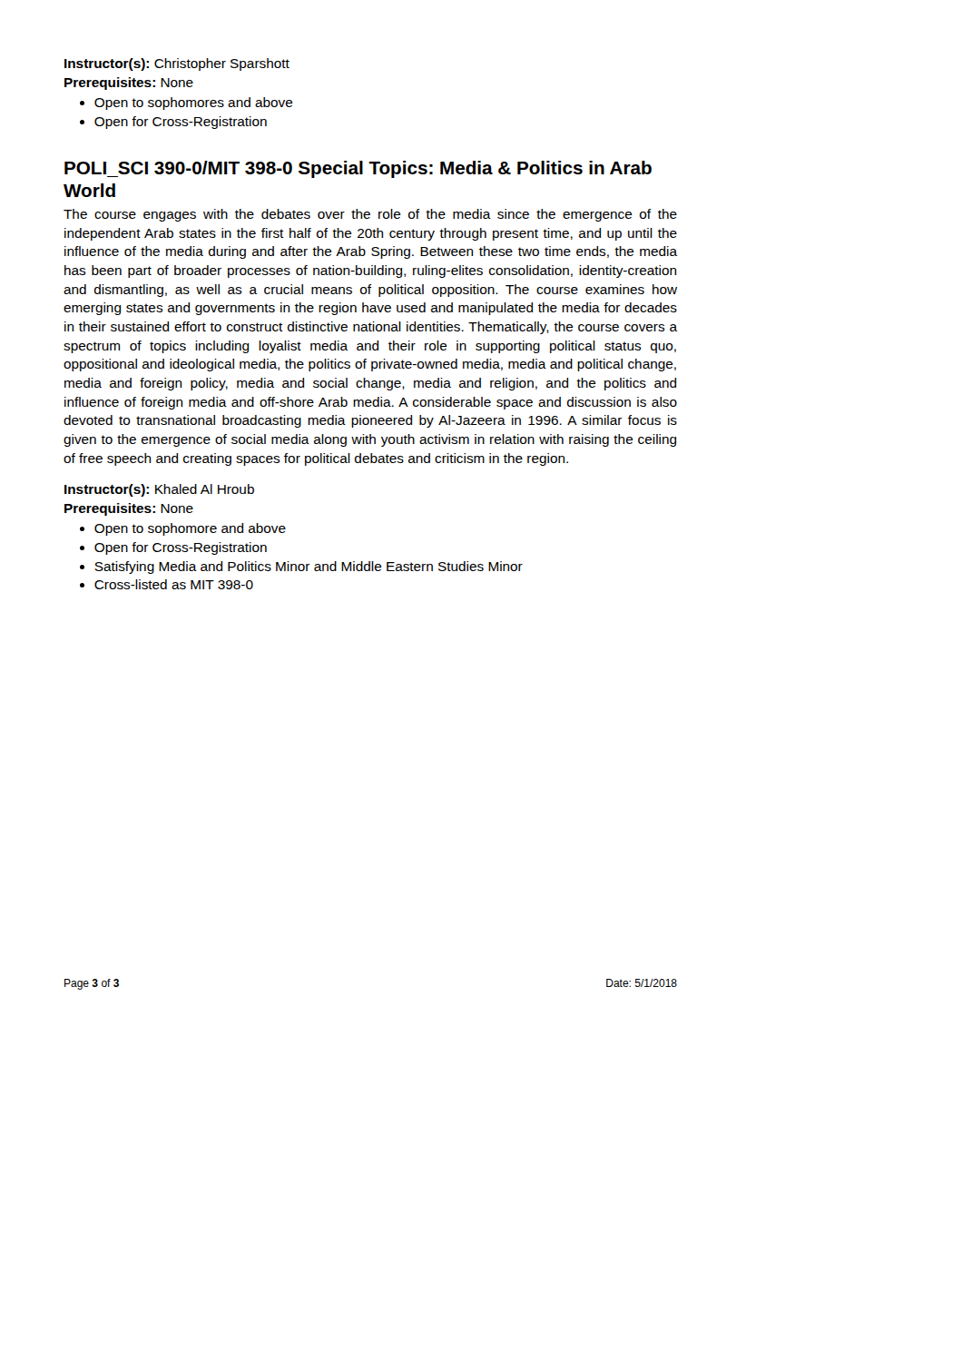Instructor(s): Christopher Sparshott
Prerequisites: None
Open to sophomores and above
Open for Cross-Registration
POLI_SCI 390-0/MIT 398-0 Special Topics: Media & Politics in Arab World
The course engages with the debates over the role of the media since the emergence of the independent Arab states in the first half of the 20th century through present time, and up until the influence of the media during and after the Arab Spring. Between these two time ends, the media has been part of broader processes of nation-building, ruling-elites consolidation, identity-creation and dismantling, as well as a crucial means of political opposition. The course examines how emerging states and governments in the region have used and manipulated the media for decades in their sustained effort to construct distinctive national identities. Thematically, the course covers a spectrum of topics including loyalist media and their role in supporting political status quo, oppositional and ideological media, the politics of private-owned media, media and political change, media and foreign policy, media and social change, media and religion, and the politics and influence of foreign media and off-shore Arab media. A considerable space and discussion is also devoted to transnational broadcasting media pioneered by Al-Jazeera in 1996. A similar focus is given to the emergence of social media along with youth activism in relation with raising the ceiling of free speech and creating spaces for political debates and criticism in the region.
Instructor(s): Khaled Al Hroub
Prerequisites: None
Open to sophomore and above
Open for Cross-Registration
Satisfying Media and Politics Minor and Middle Eastern Studies Minor
Cross-listed as MIT 398-0
Page 3 of 3 Date: 5/1/2018